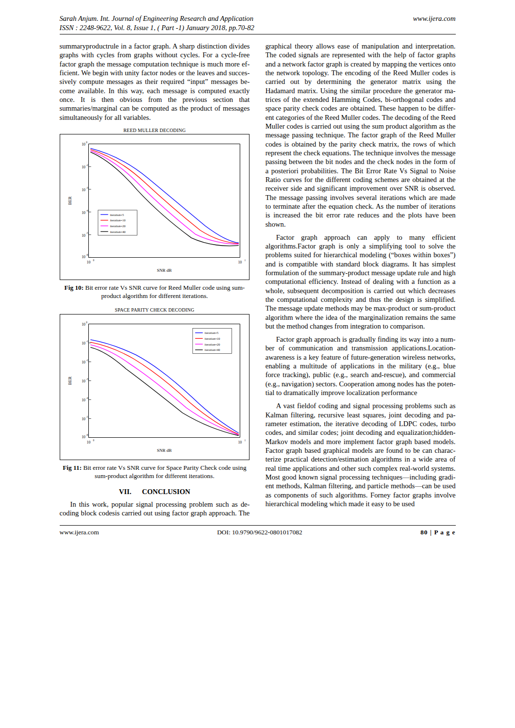Sarah Anjum. Int. Journal of Engineering Research and Application
ISSN : 2248-9622, Vol. 8, Issue 1, ( Part -1) January 2018, pp.70-82
www.ijera.com
summaryproductrule in a factor graph. A sharp distinction divides graphs with cycles from graphs without cycles. For a cycle-free factor graph the message computation technique is much more efficient. We begin with unity factor nodes or the leaves and successively compute messages as their required “input” messages become available. In this way, each message is computed exactly once. It is then obvious from the previous section that summaries/marginal can be computed as the product of messages simultaneously for all variables.
REED MULLER DECODING
100 10-2 10-3 10-4 10-5 10-6 100 101 SNR dB BER iteration=5 iteration=10 iteration=20 iteration=40
Fig 10: Bit error rate Vs SNR curve for Reed Muller code using sum-product algorithm for different iterations.
SPACE PARITY CHECK DECODING
100 10-1 10-2 10-3 10-4 10-5 10-6 100 101 SNR dB BER iteration=5 iteration=10 iteration=20 iteration=40
Fig 11: Bit error rate Vs SNR curve for Space Parity Check code using sum-product algorithm for different iterations.
VII. Conclusion
In this work, popular signal processing problem such as decoding block codesis carried out using factor graph approach. The graphical theory allows ease of manipulation and interpretation. The coded signals are represented with the help of factor graphs and a network factor graph is created by mapping the vertices onto the network topology. The encoding of the Reed Muller codes is carried out by determining the generator matrix using the Hadamard matrix. Using the similar procedure the generator matrices of the extended Hamming Codes, bi-orthogonal codes and space parity check codes are obtained. These happen to be different categories of the Reed Muller codes. The decoding of the Reed Muller codes is carried out using the sum product algorithm as the message passing technique. The factor graph of the Reed Muller codes is obtained by the parity check matrix, the rows of which represent the check equations. The technique involves the message passing between the bit nodes and the check nodes in the form of a posteriori probabilities. The Bit Error Rate Vs Signal to Noise Ratio curves for the different coding schemes are obtained at the receiver side and significant improvement over SNR is observed. The message passing involves several iterations which are made to terminate after the equation check. As the number of iterations is increased the bit error rate reduces and the plots have been shown.
Factor graph approach can apply to many efficient algorithms.Factor graph is only a simplifying tool to solve the problems suited for hierarchical modeling (“boxes within boxes”) and is compatible with standard block diagrams. It has simplest formulation of the summary-product message update rule and high computational efficiency. Instead of dealing with a function as a whole, subsequent decomposition is carried out which decreases the computational complexity and thus the design is simplified. The message update methods may be max-product or sum-product algorithm where the idea of the marginalization remains the same but the method changes from integration to comparison.
Factor graph approach is gradually finding its way into a number of communication and transmission applications.Location-awareness is a key feature of future-generation wireless networks, enabling a multitude of applications in the military (e.g., blue force tracking), public (e.g., search and-rescue), and commercial (e.g., navigation) sectors. Cooperation among nodes has the potential to dramatically improve localization performance
A vast fieldof coding and signal processing problems such as Kalman filtering, recursive least squares, joint decoding and parameter estimation, the iterative decoding of LDPC codes, turbo codes, and similar codes; joint decoding and equalization;hidden-Markov models and more implement factor graph based models. Factor graph based graphical models are found to be can characterize practical detection/estimation algorithms in a wide area of real time applications and other such complex real-world systems. Most good known signal processing techniques—including gradient methods, Kalman filtering, and particle methods—can be used as components of such algorithms. Forney factor graphs involve hierarchical modeling which made it easy to be used
www.ijera.com
DOI: 10.9790/9622-0801017082
80 | P a g e